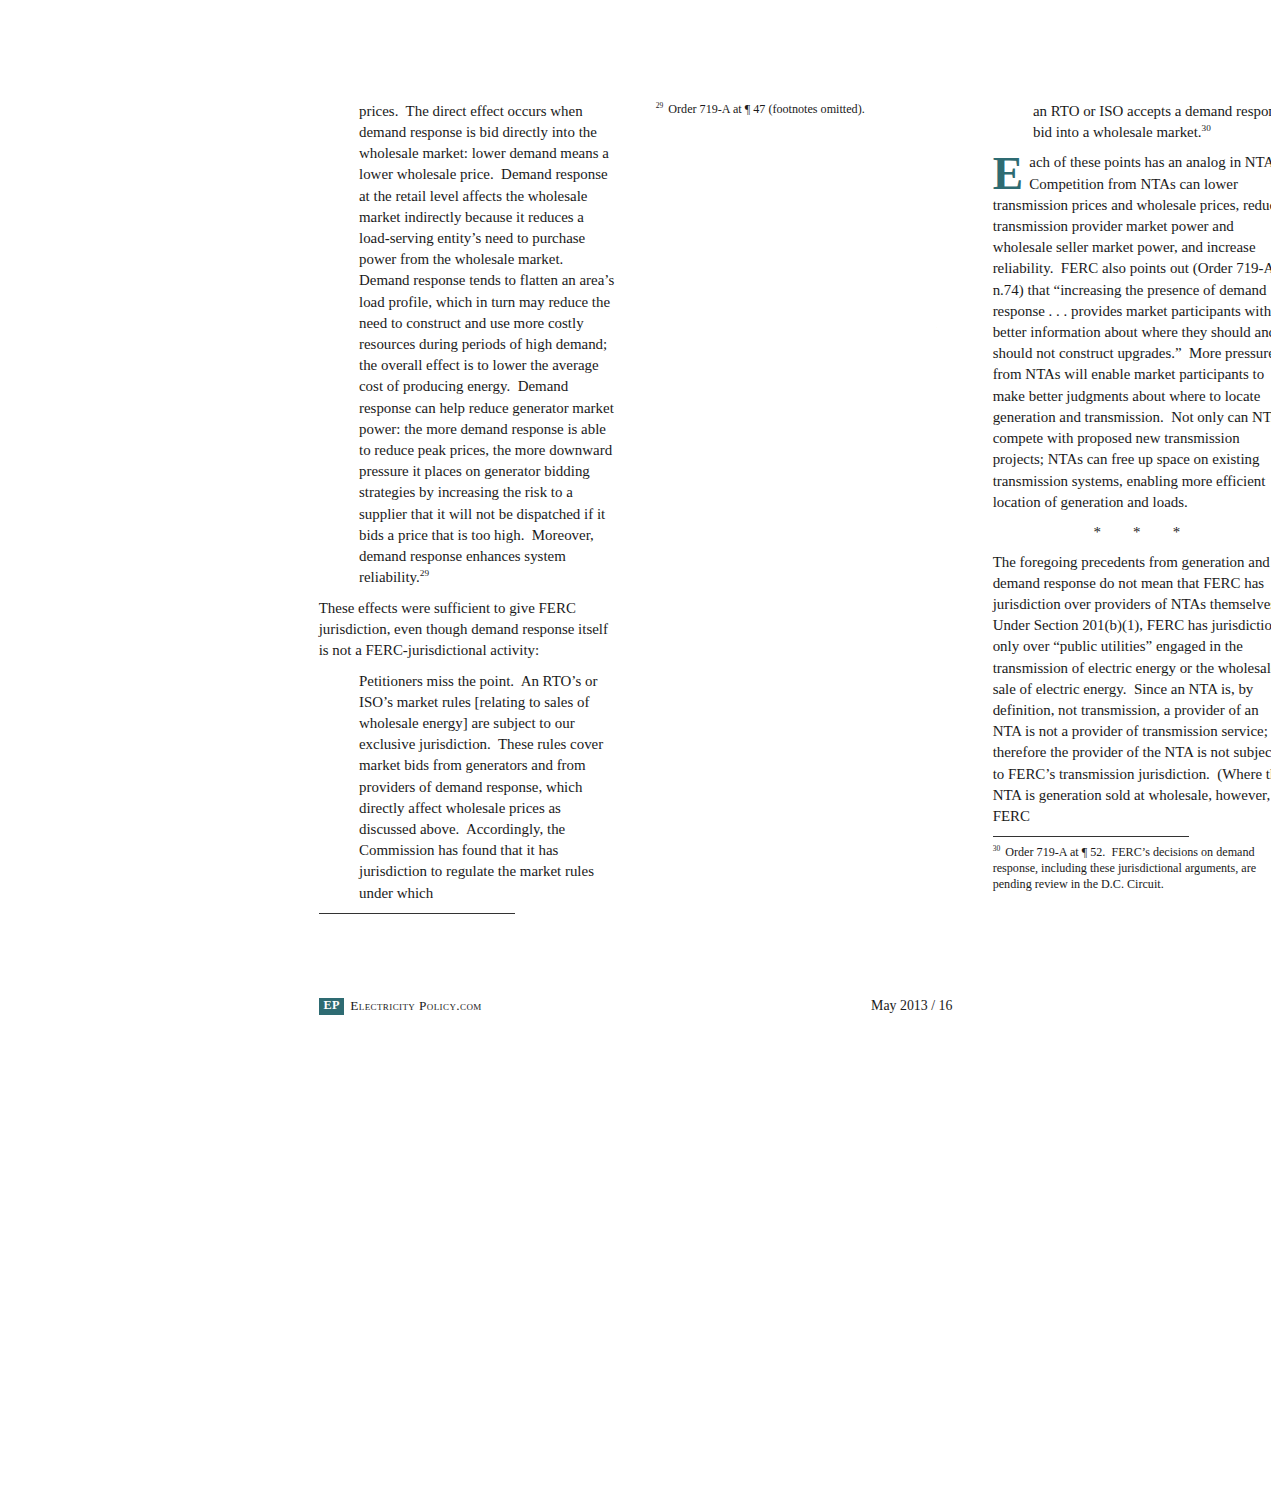prices. The direct effect occurs when demand response is bid directly into the wholesale market: lower demand means a lower wholesale price. Demand response at the retail level affects the wholesale market indirectly because it reduces a load-serving entity’s need to purchase power from the wholesale market. Demand response tends to flatten an area’s load profile, which in turn may reduce the need to construct and use more costly resources during periods of high demand; the overall effect is to lower the average cost of producing energy. Demand response can help reduce generator market power: the more demand response is able to reduce peak prices, the more downward pressure it places on generator bidding strategies by increasing the risk to a supplier that it will not be dispatched if it bids a price that is too high. Moreover, demand response enhances system reliability.29
These effects were sufficient to give FERC jurisdiction, even though demand response itself is not a FERC-jurisdictional activity:
Petitioners miss the point. An RTO’s or ISO’s market rules [relating to sales of wholesale energy] are subject to our exclusive jurisdiction. These rules cover market bids from generators and from providers of demand response, which directly affect wholesale prices as discussed above. Accordingly, the Commission has found that it has jurisdiction to regulate the market rules under which
29 Order 719-A at ¶ 47 (footnotes omitted).
an RTO or ISO accepts a demand response bid into a wholesale market.30
Each of these points has an analog in NTAs. Competition from NTAs can lower transmission prices and wholesale prices, reduce transmission provider market power and wholesale seller market power, and increase reliability. FERC also points out (Order 719-A at n.74) that “increasing the presence of demand response . . . provides market participants with better information about where they should and should not construct upgrades.” More pressure from NTAs will enable market participants to make better judgments about where to locate generation and transmission. Not only can NTAs compete with proposed new transmission projects; NTAs can free up space on existing transmission systems, enabling more efficient location of generation and loads.
* * *
The foregoing precedents from generation and demand response do not mean that FERC has jurisdiction over providers of NTAs themselves. Under Section 201(b)(1), FERC has jurisdiction only over “public utilities” engaged in the transmission of electric energy or the wholesale sale of electric energy. Since an NTA is, by definition, not transmission, a provider of an NTA is not a provider of transmission service; therefore the provider of the NTA is not subject to FERC’s transmission jurisdiction. (Where the NTA is generation sold at wholesale, however, FERC
30 Order 719-A at ¶ 52. FERC’s decisions on demand response, including these jurisdictional arguments, are pending review in the D.C. Circuit.
EP Electricity Policy.com May 2013 / 16